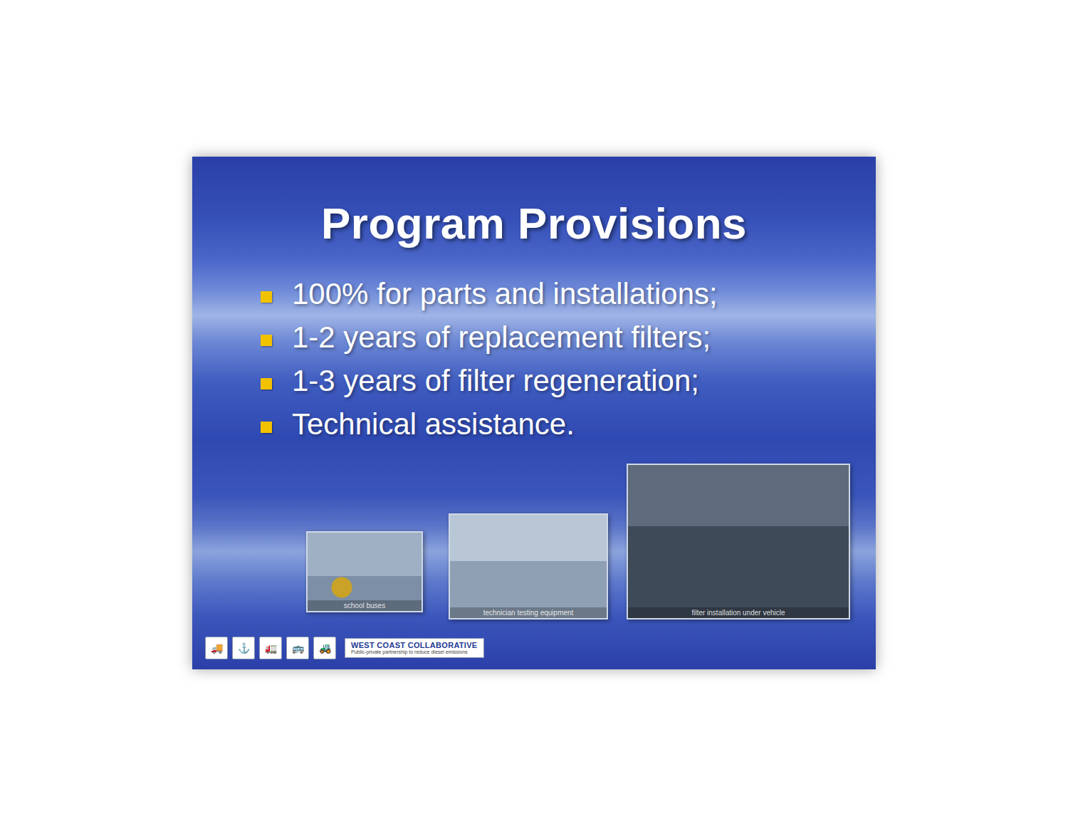Program Provisions
100% for parts and installations;
1-2 years of replacement filters;
1-3 years of filter regeneration;
Technical assistance.
school buses
technician testing equipment
filter installation under vehicle
🚚
⚓
🚛
🚌
🚜
WEST COAST COLLABORATIVE
Public-private partnership to reduce diesel emissions